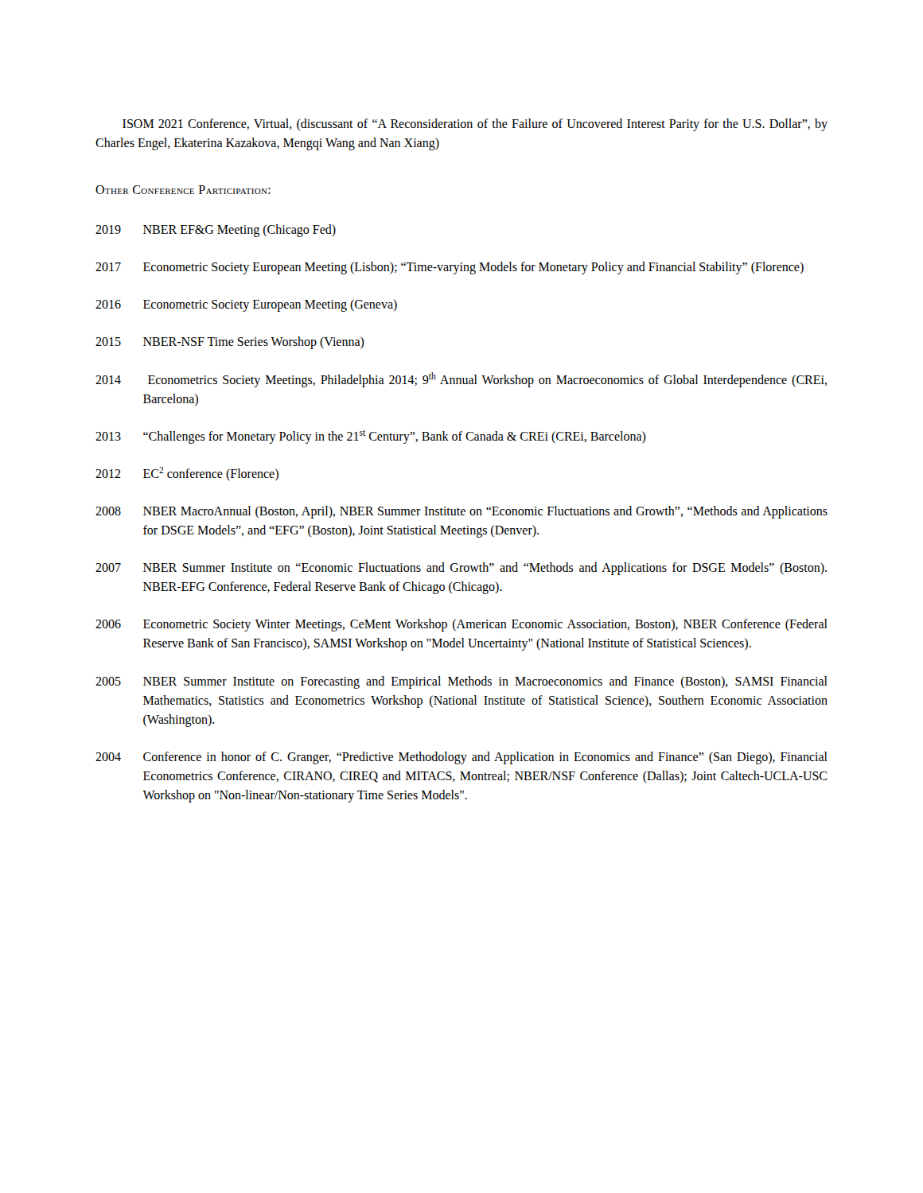ISOM 2021 Conference, Virtual, (discussant of “A Reconsideration of the Failure of Uncovered Interest Parity for the U.S. Dollar”, by Charles Engel, Ekaterina Kazakova, Mengqi Wang and Nan Xiang)
Other Conference Participation:
| 2019 | NBER EF&G Meeting (Chicago Fed) |
| 2017 | Econometric Society European Meeting (Lisbon); “Time-varying Models for Monetary Policy and Financial Stability” (Florence) |
| 2016 | Econometric Society European Meeting (Geneva) |
| 2015 | NBER-NSF Time Series Worshop (Vienna) |
| 2014 | Econometrics Society Meetings, Philadelphia 2014; 9 th Annual Workshop on Macroeconomics of Global Interdependence (CREi, Barcelona) |
| 2013 | “Challenges for Monetary Policy in the 21 st Century”, Bank of Canada & CREi (CREi, Barcelona) |
| 2012 | EC 2 conference (Florence) |
| 2008 | NBER MacroAnnual (Boston, April), NBER Summer Institute on “Economic Fluctuations and Growth”, “Methods and Applications for DSGE Models”, and “EFG” (Boston), Joint Statistical Meetings (Denver). |
| 2007 | NBER Summer Institute on “Economic Fluctuations and Growth” and “Methods and Applications for DSGE Models” (Boston). NBER-EFG Conference, Federal Reserve Bank of Chicago (Chicago). |
| 2006 | Econometric Society Winter Meetings, CeMent Workshop (American Economic Association, Boston), NBER Conference (Federal Reserve Bank of San Francisco), SAMSI Workshop on "Model Uncertainty" (National Institute of Statistical Sciences). |
| 2005 | NBER Summer Institute on Forecasting and Empirical Methods in Macroeconomics and Finance (Boston), SAMSI Financial Mathematics, Statistics and Econometrics Workshop (National Institute of Statistical Science), Southern Economic Association (Washington). |
| 2004 | Conference in honor of C. Granger, “Predictive Methodology and Application in Economics and Finance” (San Diego), Financial Econometrics Conference, CIRANO, CIREQ and MITACS, Montreal; NBER/NSF Conference (Dallas); Joint Caltech-UCLA-USC Workshop on "Non-linear/Non-stationary Time Series Models". |